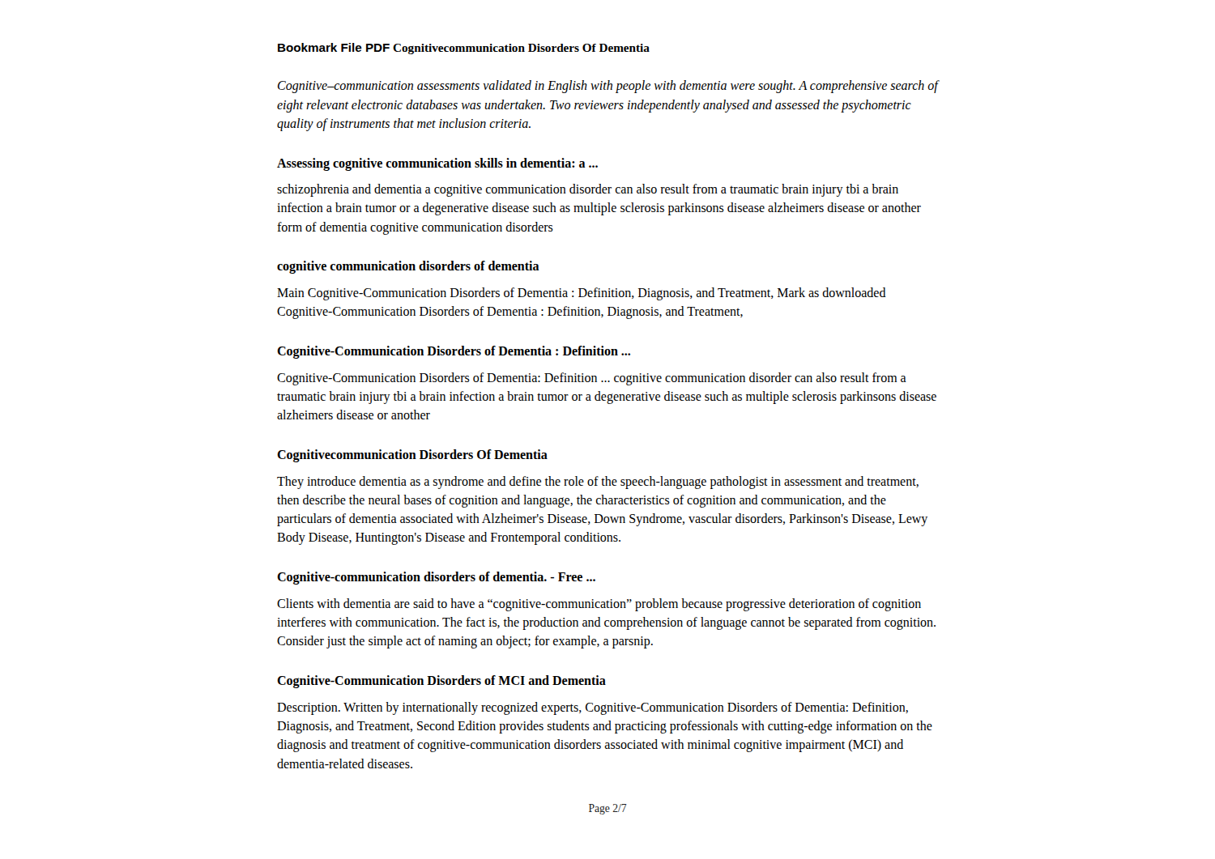Bookmark File PDF Cognitivecommunication Disorders Of Dementia
Cognitive–communication assessments validated in English with people with dementia were sought. A comprehensive search of eight relevant electronic databases was undertaken. Two reviewers independently analysed and assessed the psychometric quality of instruments that met inclusion criteria.
Assessing cognitive communication skills in dementia: a ...
schizophrenia and dementia a cognitive communication disorder can also result from a traumatic brain injury tbi a brain infection a brain tumor or a degenerative disease such as multiple sclerosis parkinsons disease alzheimers disease or another form of dementia cognitive communication disorders
cognitive communication disorders of dementia
Main Cognitive-Communication Disorders of Dementia : Definition, Diagnosis, and Treatment, Mark as downloaded Cognitive-Communication Disorders of Dementia : Definition, Diagnosis, and Treatment,
Cognitive-Communication Disorders of Dementia : Definition ...
Cognitive-Communication Disorders of Dementia: Definition ... cognitive communication disorder can also result from a traumatic brain injury tbi a brain infection a brain tumor or a degenerative disease such as multiple sclerosis parkinsons disease alzheimers disease or another
Cognitivecommunication Disorders Of Dementia
They introduce dementia as a syndrome and define the role of the speech-language pathologist in assessment and treatment, then describe the neural bases of cognition and language, the characteristics of cognition and communication, and the particulars of dementia associated with Alzheimer's Disease, Down Syndrome, vascular disorders, Parkinson's Disease, Lewy Body Disease, Huntington's Disease and Frontemporal conditions.
Cognitive-communication disorders of dementia. - Free ...
Clients with dementia are said to have a “cognitive-communication” problem because progressive deterioration of cognition interferes with communication. The fact is, the production and comprehension of language cannot be separated from cognition. Consider just the simple act of naming an object; for example, a parsnip.
Cognitive-Communication Disorders of MCI and Dementia
Description. Written by internationally recognized experts, Cognitive-Communication Disorders of Dementia: Definition, Diagnosis, and Treatment, Second Edition provides students and practicing professionals with cutting-edge information on the diagnosis and treatment of cognitive-communication disorders associated with minimal cognitive impairment (MCI) and dementia-related diseases.
Page 2/7